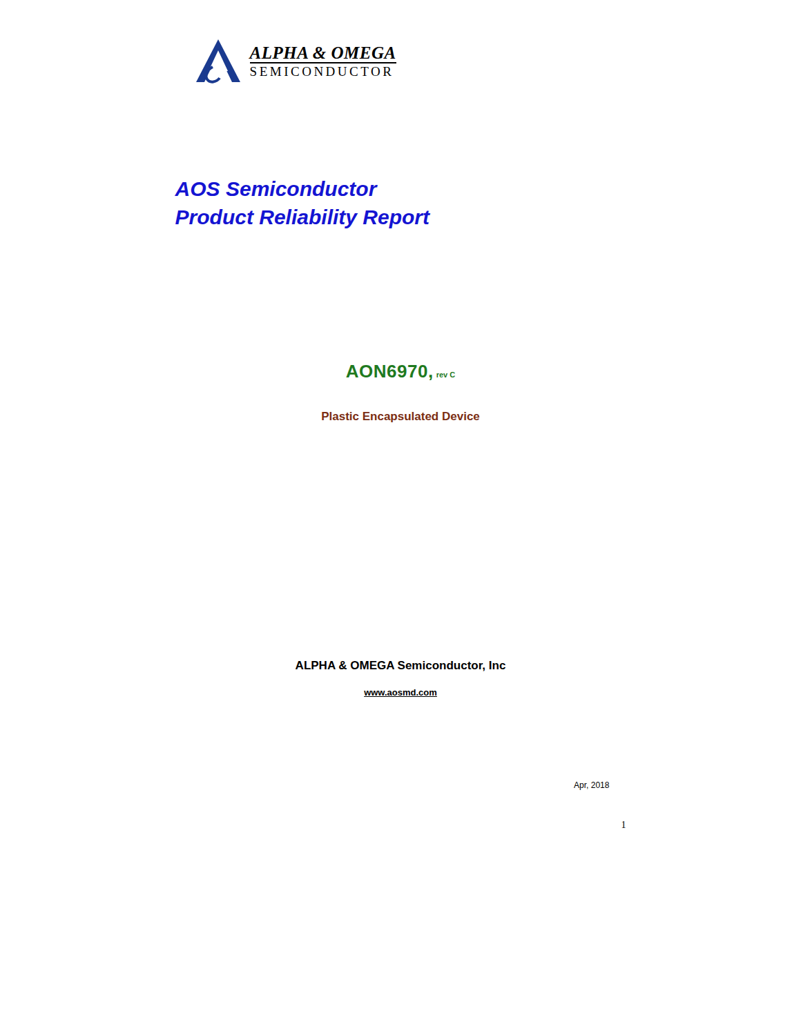| | ALPHA & OMEGA SEMICONDUCTOR |
AOS Semiconductor
Product Reliability Report
AON6970, rev C
Plastic Encapsulated Device
ALPHA & OMEGA Semiconductor, Inc
www.aosmd.com
Apr, 2018
1